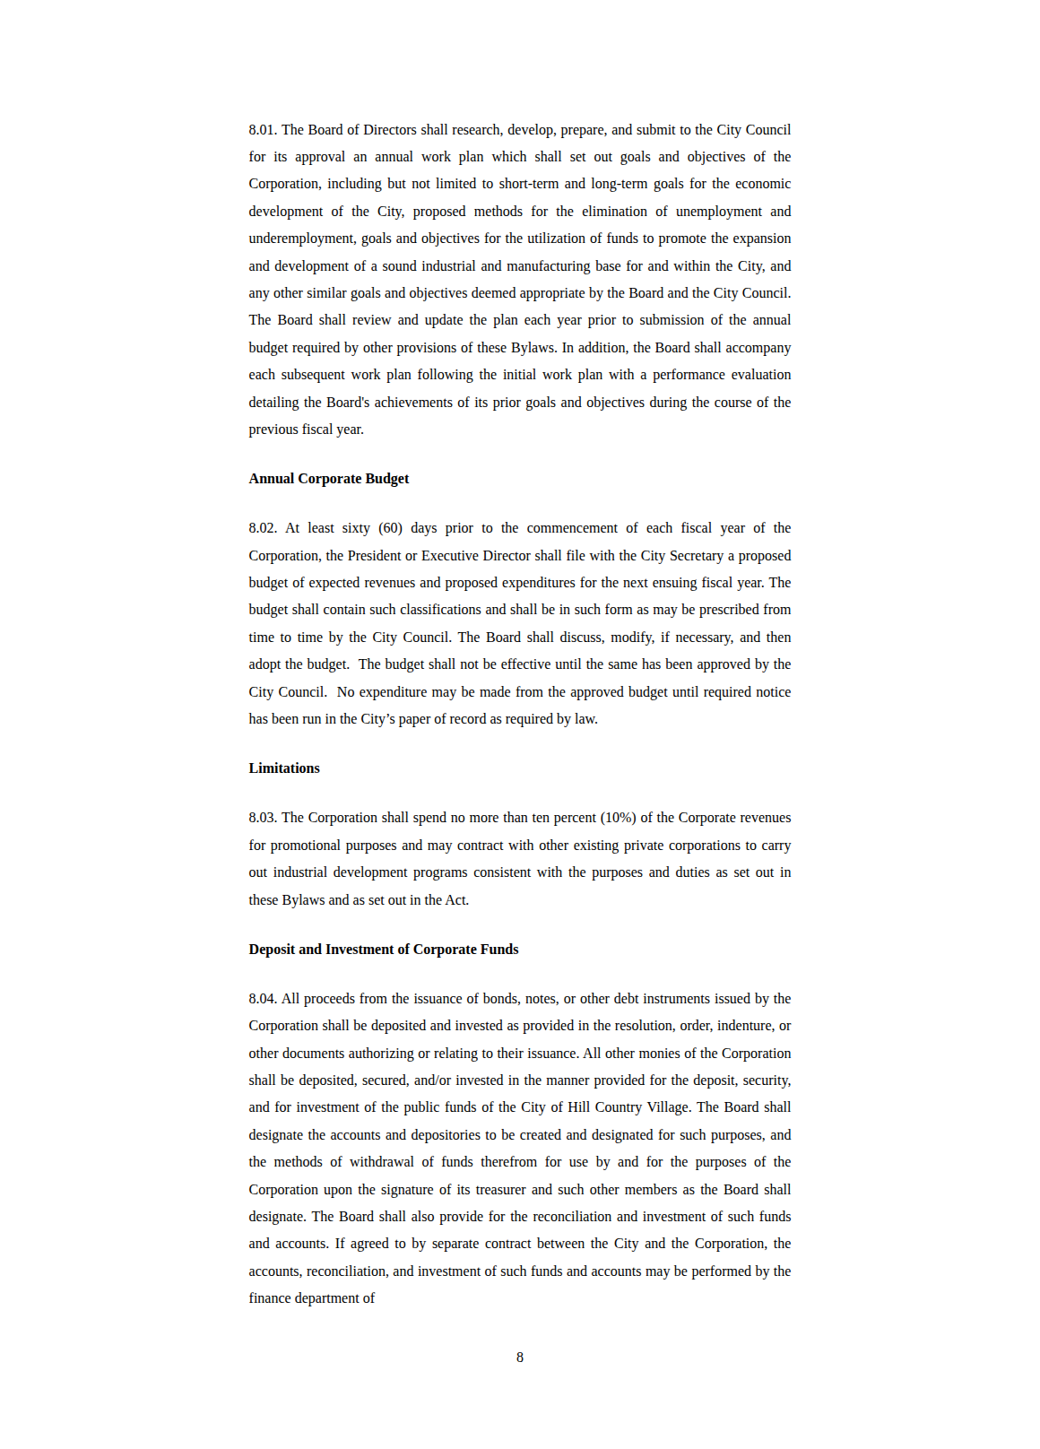8.01. The Board of Directors shall research, develop, prepare, and submit to the City Council for its approval an annual work plan which shall set out goals and objectives of the Corporation, including but not limited to short-term and long-term goals for the economic development of the City, proposed methods for the elimination of unemployment and underemployment, goals and objectives for the utilization of funds to promote the expansion and development of a sound industrial and manufacturing base for and within the City, and any other similar goals and objectives deemed appropriate by the Board and the City Council. The Board shall review and update the plan each year prior to submission of the annual budget required by other provisions of these Bylaws. In addition, the Board shall accompany each subsequent work plan following the initial work plan with a performance evaluation detailing the Board's achievements of its prior goals and objectives during the course of the previous fiscal year.
Annual Corporate Budget
8.02. At least sixty (60) days prior to the commencement of each fiscal year of the Corporation, the President or Executive Director shall file with the City Secretary a proposed budget of expected revenues and proposed expenditures for the next ensuing fiscal year. The budget shall contain such classifications and shall be in such form as may be prescribed from time to time by the City Council. The Board shall discuss, modify, if necessary, and then adopt the budget. The budget shall not be effective until the same has been approved by the City Council. No expenditure may be made from the approved budget until required notice has been run in the City’s paper of record as required by law.
Limitations
8.03. The Corporation shall spend no more than ten percent (10%) of the Corporate revenues for promotional purposes and may contract with other existing private corporations to carry out industrial development programs consistent with the purposes and duties as set out in these Bylaws and as set out in the Act.
Deposit and Investment of Corporate Funds
8.04. All proceeds from the issuance of bonds, notes, or other debt instruments issued by the Corporation shall be deposited and invested as provided in the resolution, order, indenture, or other documents authorizing or relating to their issuance. All other monies of the Corporation shall be deposited, secured, and/or invested in the manner provided for the deposit, security, and for investment of the public funds of the City of Hill Country Village. The Board shall designate the accounts and depositories to be created and designated for such purposes, and the methods of withdrawal of funds therefrom for use by and for the purposes of the Corporation upon the signature of its treasurer and such other members as the Board shall designate. The Board shall also provide for the reconciliation and investment of such funds and accounts. If agreed to by separate contract between the City and the Corporation, the accounts, reconciliation, and investment of such funds and accounts may be performed by the finance department of
8